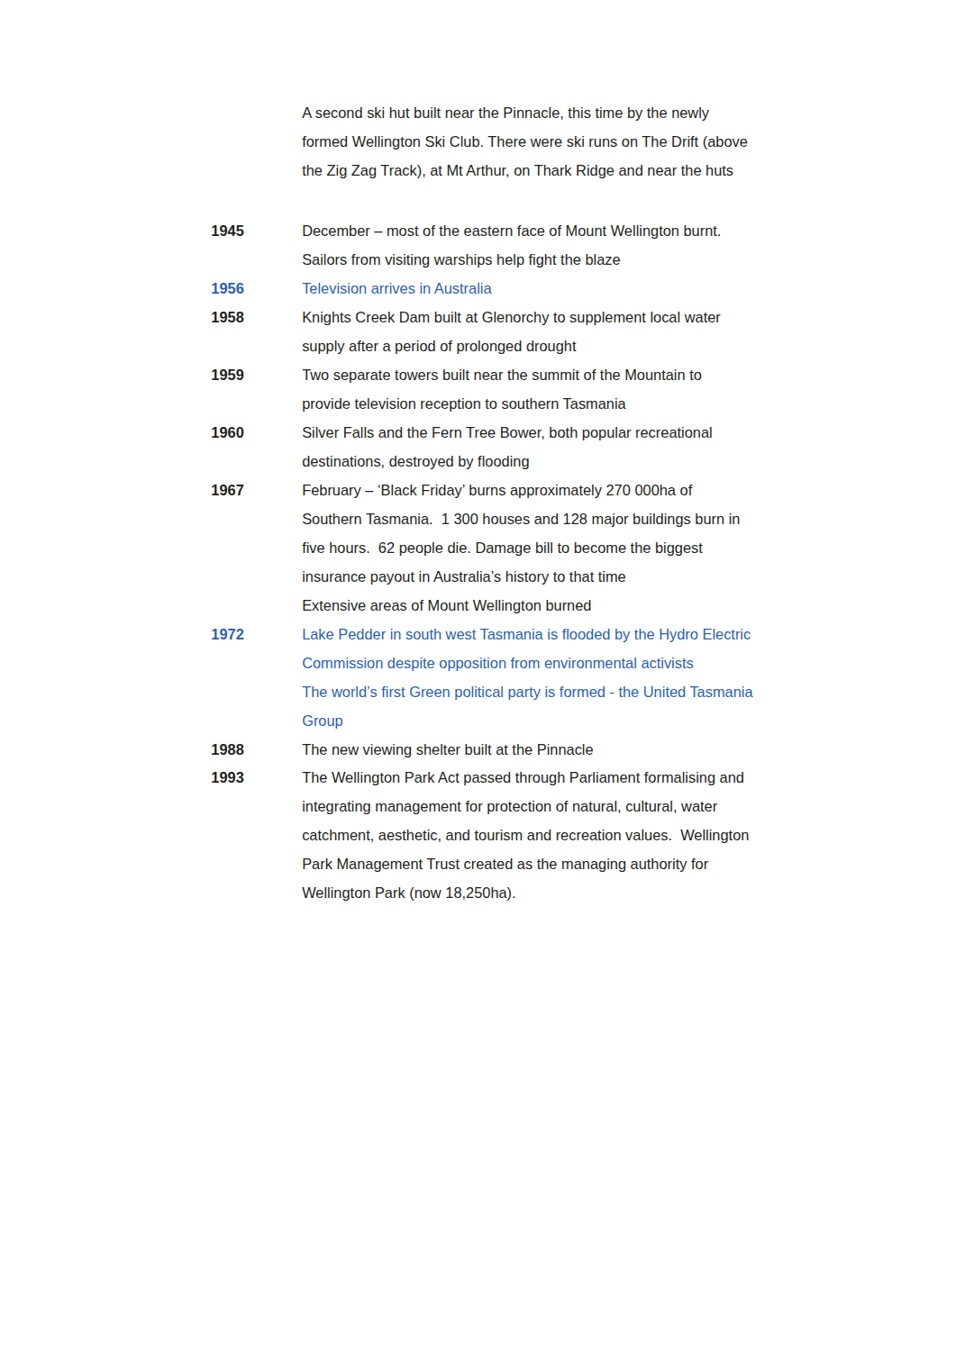A second ski hut built near the Pinnacle, this time by the newly formed Wellington Ski Club. There were ski runs on The Drift (above the Zig Zag Track), at Mt Arthur, on Thark Ridge and near the huts
| 1945 | December – most of the eastern face of Mount Wellington burnt. Sailors from visiting warships help fight the blaze |
| 1956 | Television arrives in Australia |
| 1958 | Knights Creek Dam built at Glenorchy to supplement local water supply after a period of prolonged drought |
| 1959 | Two separate towers built near the summit of the Mountain to provide television reception to southern Tasmania |
| 1960 | Silver Falls and the Fern Tree Bower, both popular recreational destinations, destroyed by flooding |
| 1967 | February – ‘Black Friday’ burns approximately 270 000ha of Southern Tasmania. 1 300 houses and 128 major buildings burn in five hours. 62 people die. Damage bill to become the biggest insurance payout in Australia’s history to that time Extensive areas of Mount Wellington burned |
| 1972 | Lake Pedder in south west Tasmania is flooded by the Hydro Electric Commission despite opposition from environmental activists The world’s first Green political party is formed - the United Tasmania Group |
| 1988 | The new viewing shelter built at the Pinnacle |
| 1993 | The Wellington Park Act passed through Parliament formalising and integrating management for protection of natural, cultural, water catchment, aesthetic, and tourism and recreation values. Wellington Park Management Trust created as the managing authority for Wellington Park (now 18,250ha). |